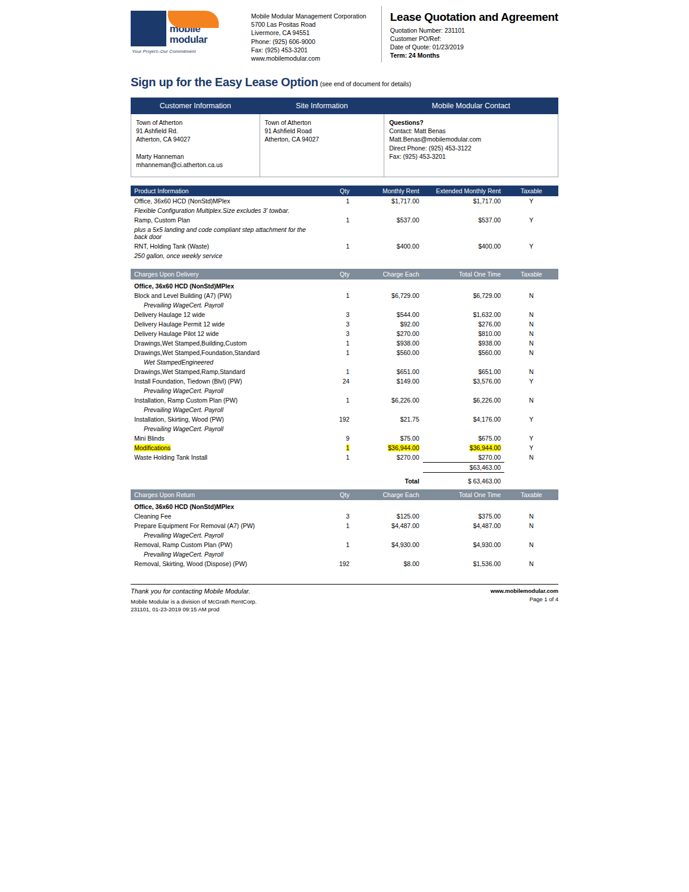mobile modular
Your Project–Our Commitment
Mobile Modular Management Corporation
5700 Las Positas Road
Livermore, CA 94551
Phone: (925) 606-9000
Fax: (925) 453-3201
www.mobilemodular.com
Lease Quotation and Agreement
Quotation Number: 231101
Customer PO/Ref:
Date of Quote: 01/23/2019
Term: 24 Months
Sign up for the Easy Lease Option (see end of document for details)
| Customer Information | Site Information | Mobile Modular Contact |
| --- | --- | --- |
| Town of Atherton 91 Ashfield Rd. Atherton, CA 94027 Marty Hanneman mhanneman@ci.atherton.ca.us | Town of Atherton 91 Ashfield Road Atherton, CA 94027 | Questions? Contact: Matt Benas Matt.Benas@mobilemodular.com Direct Phone: (925) 453-3122 Fax: (925) 453-3201 |
| Product Information | Qty | Monthly Rent | Extended Monthly Rent | Taxable |
| --- | --- | --- | --- | --- |
| Office, 36x60 HCD (NonStd)MPlex | 1 | $1,717.00 | $1,717.00 | Y |
| Flexible Configuration Multiplex.Size excludes 3' towbar. | |
| Ramp, Custom Plan | 1 | $537.00 | $537.00 | Y |
| plus a 5x5 landing and code compliant step attachment for the back door | |
| RNT, Holding Tank (Waste) | 1 | $400.00 | $400.00 | Y |
| 250 gallon, once weekly service | |
| Charges Upon Delivery | Qty | Charge Each | Total One Time | Taxable |
| --- | --- | --- | --- | --- |
| Office, 36x60 HCD (NonStd)MPlex | |
| Block and Level Building (A7) (PW) | 1 | $6,729.00 | $6,729.00 | N |
| Prevailing WageCert. Payroll | |
| Delivery Haulage 12 wide | 3 | $544.00 | $1,632.00 | N |
| Delivery Haulage Permit 12 wide | 3 | $92.00 | $276.00 | N |
| Delivery Haulage Pilot 12 wide | 3 | $270.00 | $810.00 | N |
| Drawings,Wet Stamped,Building,Custom | 1 | $938.00 | $938.00 | N |
| Drawings,Wet Stamped,Foundation,Standard | 1 | $560.00 | $560.00 | N |
| Wet StampedEngineered | |
| Drawings,Wet Stamped,Ramp,Standard | 1 | $651.00 | $651.00 | N |
| Install Foundation, Tiedown (Blvl) (PW) | 24 | $149.00 | $3,576.00 | Y |
| Prevailing WageCert. Payroll | |
| Installation, Ramp Custom Plan (PW) | 1 | $6,226.00 | $6,226.00 | N |
| Prevailing WageCert. Payroll | |
| Installation, Skirting, Wood (PW) | 192 | $21.75 | $4,176.00 | Y |
| Prevailing WageCert. Payroll | |
| Mini Blinds | 9 | $75.00 | $675.00 | Y |
| Modifications | 1 | $36,944.00 | $36,944.00 | Y |
| Waste Holding Tank Install | 1 | $270.00 | $270.00 | N |
| | $63,463.00 | |
| | Total | $ 63,463.00 | |
| Charges Upon Return | Qty | Charge Each | Total One Time | Taxable |
| --- | --- | --- | --- | --- |
| Office, 36x60 HCD (NonStd)MPlex | |
| Cleaning Fee | 3 | $125.00 | $375.00 | N |
| Prepare Equipment For Removal (A7) (PW) | 1 | $4,487.00 | $4,487.00 | N |
| Prevailing WageCert. Payroll | |
| Removal, Ramp Custom Plan (PW) | 1 | $4,930.00 | $4,930.00 | N |
| Prevailing WageCert. Payroll | |
| Removal, Skirting, Wood (Dispose) (PW) | 192 | $8.00 | $1,536.00 | N |
Thank you for contacting Mobile Modular.
Mobile Modular is a division of McGrath RentCorp.
231101, 01-23-2019 09:15 AM prod
www.mobilemodular.com
Page 1 of 4